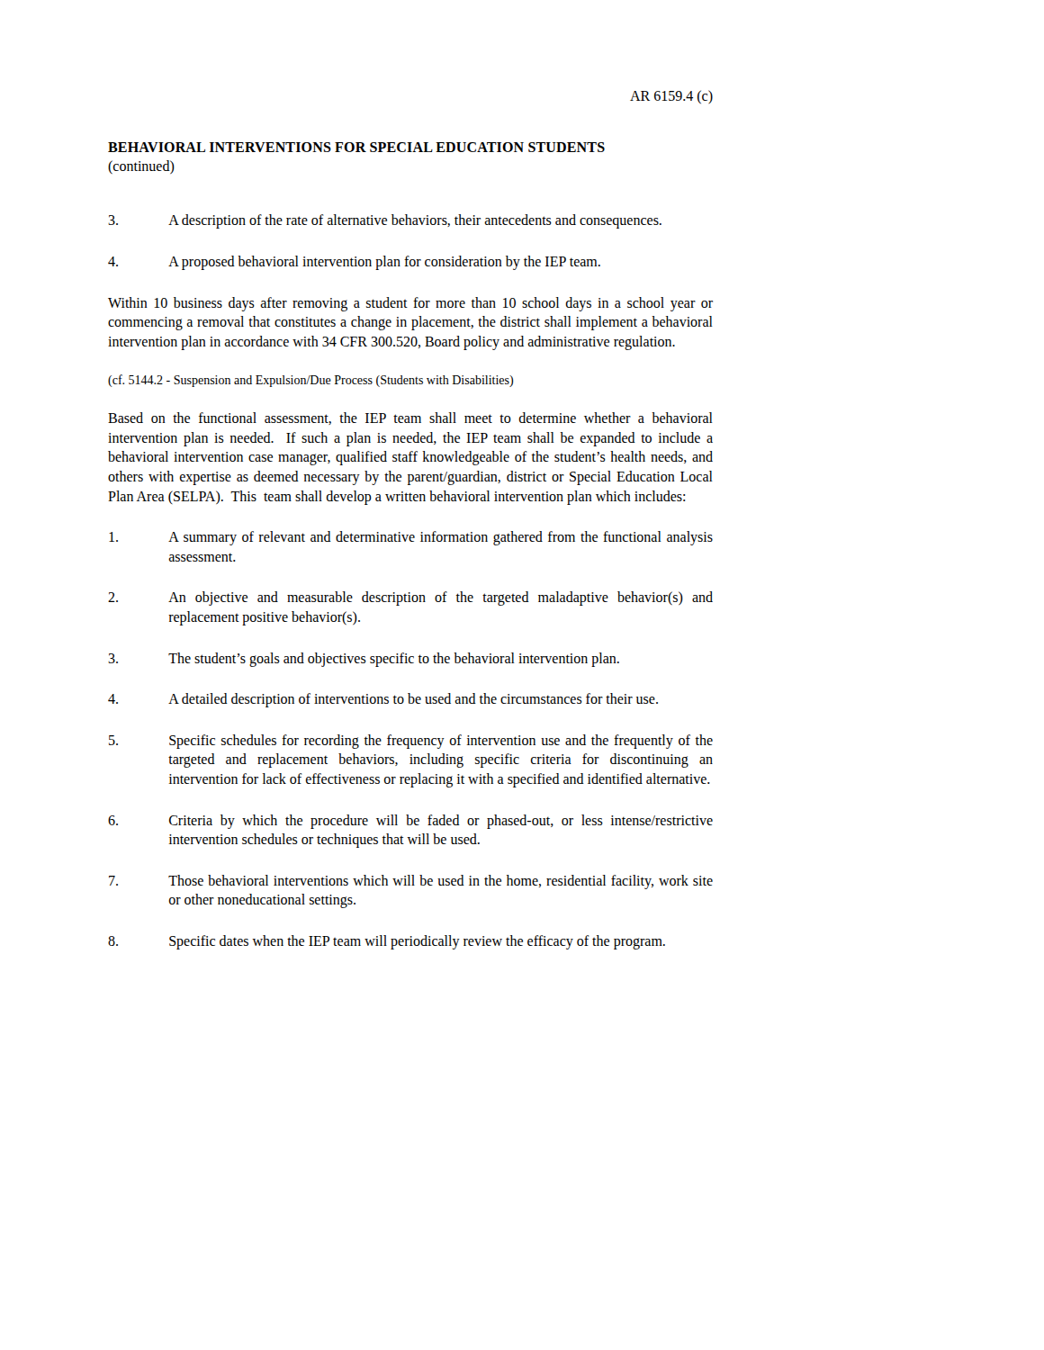AR 6159.4 (c)
Behavioral Interventions for Special Education Students
(continued)
A description of the rate of alternative behaviors, their antecedents and consequences.
A proposed behavioral intervention plan for consideration by the IEP team.
Within 10 business days after removing a student for more than 10 school days in a school year or commencing a removal that constitutes a change in placement, the district shall implement a behavioral intervention plan in accordance with 34 CFR 300.520, Board policy and administrative regulation.
(cf. 5144.2 - Suspension and Expulsion/Due Process (Students with Disabilities)
Based on the functional assessment, the IEP team shall meet to determine whether a behavioral intervention plan is needed. If such a plan is needed, the IEP team shall be expanded to include a behavioral intervention case manager, qualified staff knowledgeable of the student’s health needs, and others with expertise as deemed necessary by the parent/guardian, district or Special Education Local Plan Area (SELPA). This team shall develop a written behavioral intervention plan which includes:
A summary of relevant and determinative information gathered from the functional analysis assessment.
An objective and measurable description of the targeted maladaptive behavior(s) and replacement positive behavior(s).
The student’s goals and objectives specific to the behavioral intervention plan.
A detailed description of interventions to be used and the circumstances for their use.
Specific schedules for recording the frequency of intervention use and the frequently of the targeted and replacement behaviors, including specific criteria for discontinuing an intervention for lack of effectiveness or replacing it with a specified and identified alternative.
Criteria by which the procedure will be faded or phased-out, or less intense/restrictive intervention schedules or techniques that will be used.
Those behavioral interventions which will be used in the home, residential facility, work site or other noneducational settings.
Specific dates when the IEP team will periodically review the efficacy of the program.